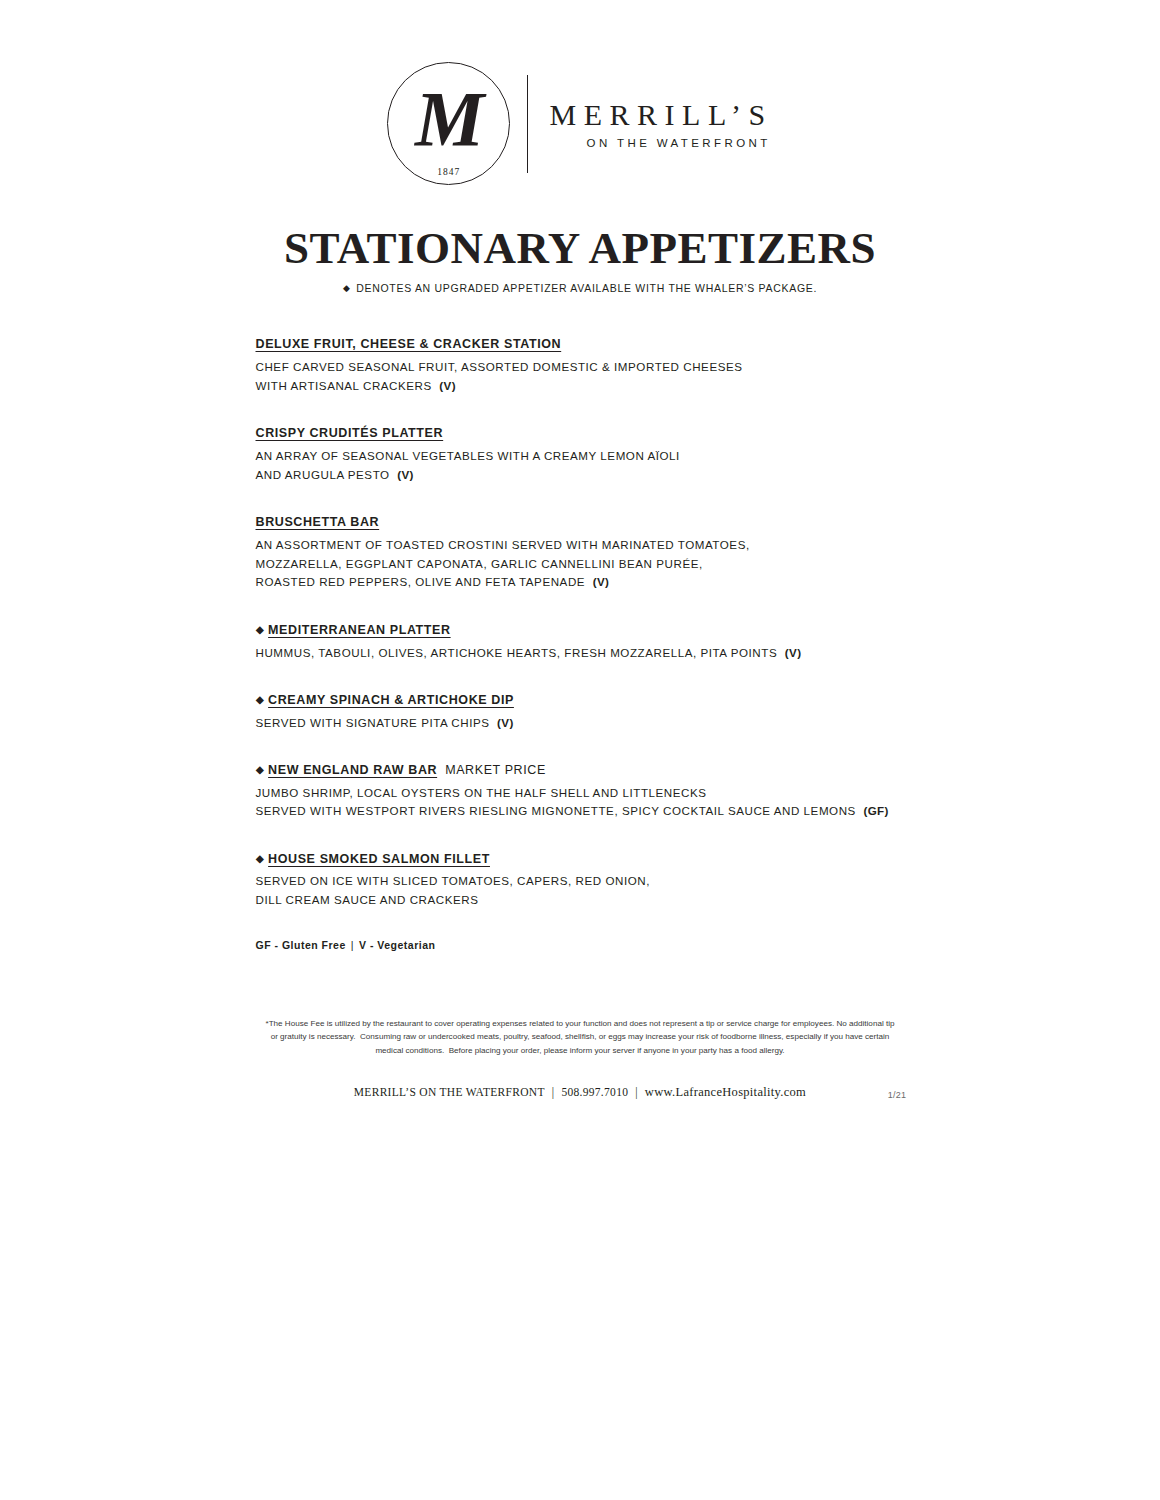M 1847
MERRILL’S
ON THE WATERFRONT
STATIONARY APPETIZERS
◆ DENOTES AN UPGRADED APPETIZER AVAILABLE WITH THE WHALER’S PACKAGE.
DELUXE FRUIT, CHEESE & CRACKER STATION
CHEF CARVED SEASONAL FRUIT, ASSORTED DOMESTIC & IMPORTED CHEESES
WITH ARTISANAL CRACKERS (V)
CRISPY CRUDITÉS PLATTER
AN ARRAY OF SEASONAL VEGETABLES WITH A CREAMY LEMON AÏOLI
AND ARUGULA PESTO (V)
BRUSCHETTA BAR
AN ASSORTMENT OF TOASTED CROSTINI SERVED WITH MARINATED TOMATOES,
MOZZARELLA, EGGPLANT CAPONATA, GARLIC CANNELLINI BEAN PURÉE,
ROASTED RED PEPPERS, OLIVE AND FETA TAPENADE (V)
◆MEDITERRANEAN PLATTER
HUMMUS, TABOULI, OLIVES, ARTICHOKE HEARTS, FRESH MOZZARELLA, PITA POINTS (V)
◆CREAMY SPINACH & ARTICHOKE DIP
SERVED WITH SIGNATURE PITA CHIPS (V)
◆NEW ENGLAND RAW BAR MARKET PRICE
JUMBO SHRIMP, LOCAL OYSTERS ON THE HALF SHELL AND LITTLENECKS
SERVED WITH WESTPORT RIVERS RIESLING MIGNONETTE, SPICY COCKTAIL SAUCE AND LEMONS (GF)
◆HOUSE SMOKED SALMON FILLET
SERVED ON ICE WITH SLICED TOMATOES, CAPERS, RED ONION,
DILL CREAM SAUCE AND CRACKERS
GF - Gluten Free|V - Vegetarian
*The House Fee is utilized by the restaurant to cover operating expenses related to your function and does not represent a tip or service charge for employees. No additional tip or gratuity is necessary. Consuming raw or undercooked meats, poultry, seafood, shellfish, or eggs may increase your risk of foodborne illness, especially if you have certain medical conditions. Before placing your order, please inform your server if anyone in your party has a food allergy.
MERRILL’S ON THE WATERFRONT | 508.997.7010 | www.LafranceHospitality.com 1/21